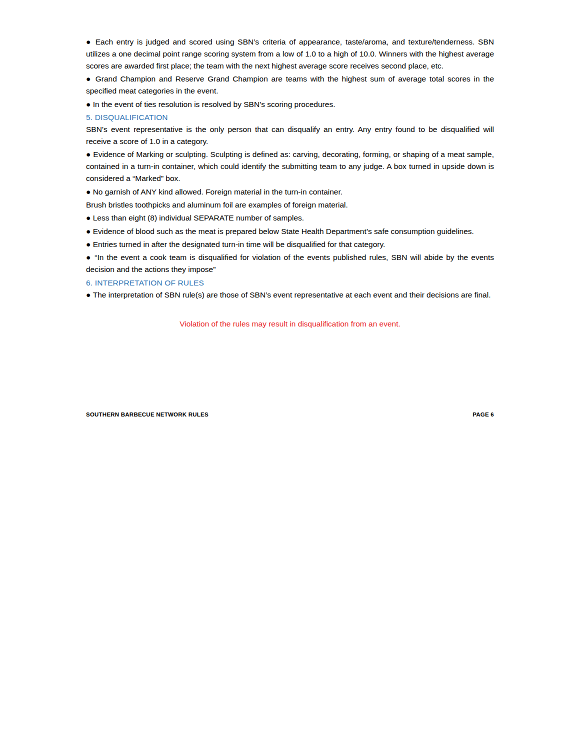Each entry is judged and scored using SBN’s criteria of appearance, taste/aroma, and texture/tenderness. SBN utilizes a one decimal point range scoring system from a low of 1.0 to a high of 10.0. Winners with the highest average scores are awarded first place; the team with the next highest average score receives second place, etc.
Grand Champion and Reserve Grand Champion are teams with the highest sum of average total scores in the specified meat categories in the event.
In the event of ties resolution is resolved by SBN’s scoring procedures.
5. Disqualification
SBN’s event representative is the only person that can disqualify an entry. Any entry found to be disqualified will receive a score of 1.0 in a category.
Evidence of Marking or sculpting. Sculpting is defined as: carving, decorating, forming, or shaping of a meat sample, contained in a turn-in container, which could identify the submitting team to any judge. A box turned in upside down is considered a “Marked” box.
No garnish of ANY kind allowed. Foreign material in the turn-in container.
Brush bristles toothpicks and aluminum foil are examples of foreign material.
Less than eight (8) individual SEPARATE number of samples.
Evidence of blood such as the meat is prepared below State Health Department’s safe consumption guidelines.
Entries turned in after the designated turn-in time will be disqualified for that category.
“In the event a cook team is disqualified for violation of the events published rules, SBN will abide by the events decision and the actions they impose”
6. Interpretation of Rules
The interpretation of SBN rule(s) are those of SBN’s event representative at each event and their decisions are final.
Violation of the rules may result in disqualification from an event.
SOUTHERN BARBECUE NETWORK RULES PAGE 6